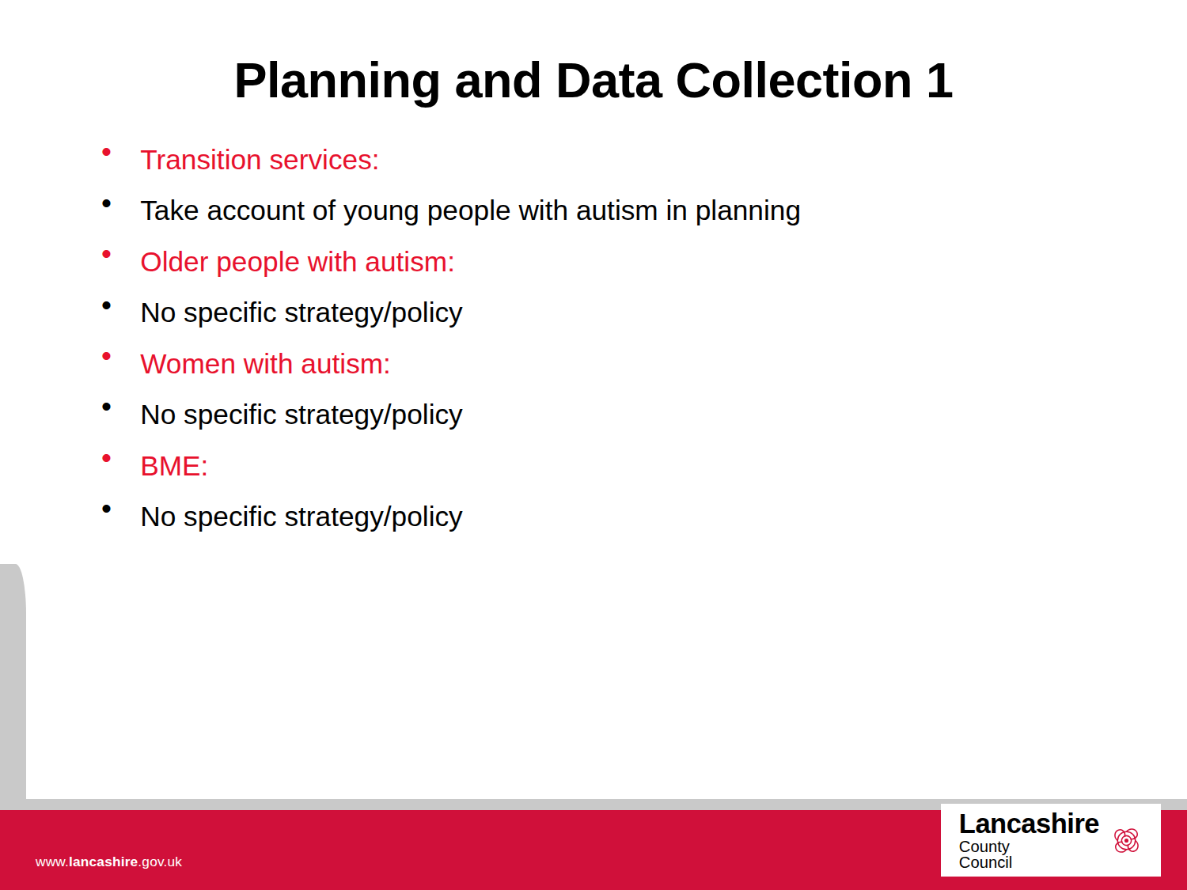Planning and Data Collection 1
Transition services:
Take account of young people with autism in planning
Older people with autism:
No specific strategy/policy
Women with autism:
No specific strategy/policy
BME:
No specific strategy/policy
www.lancashire.gov.uk
Lancashire County
Council